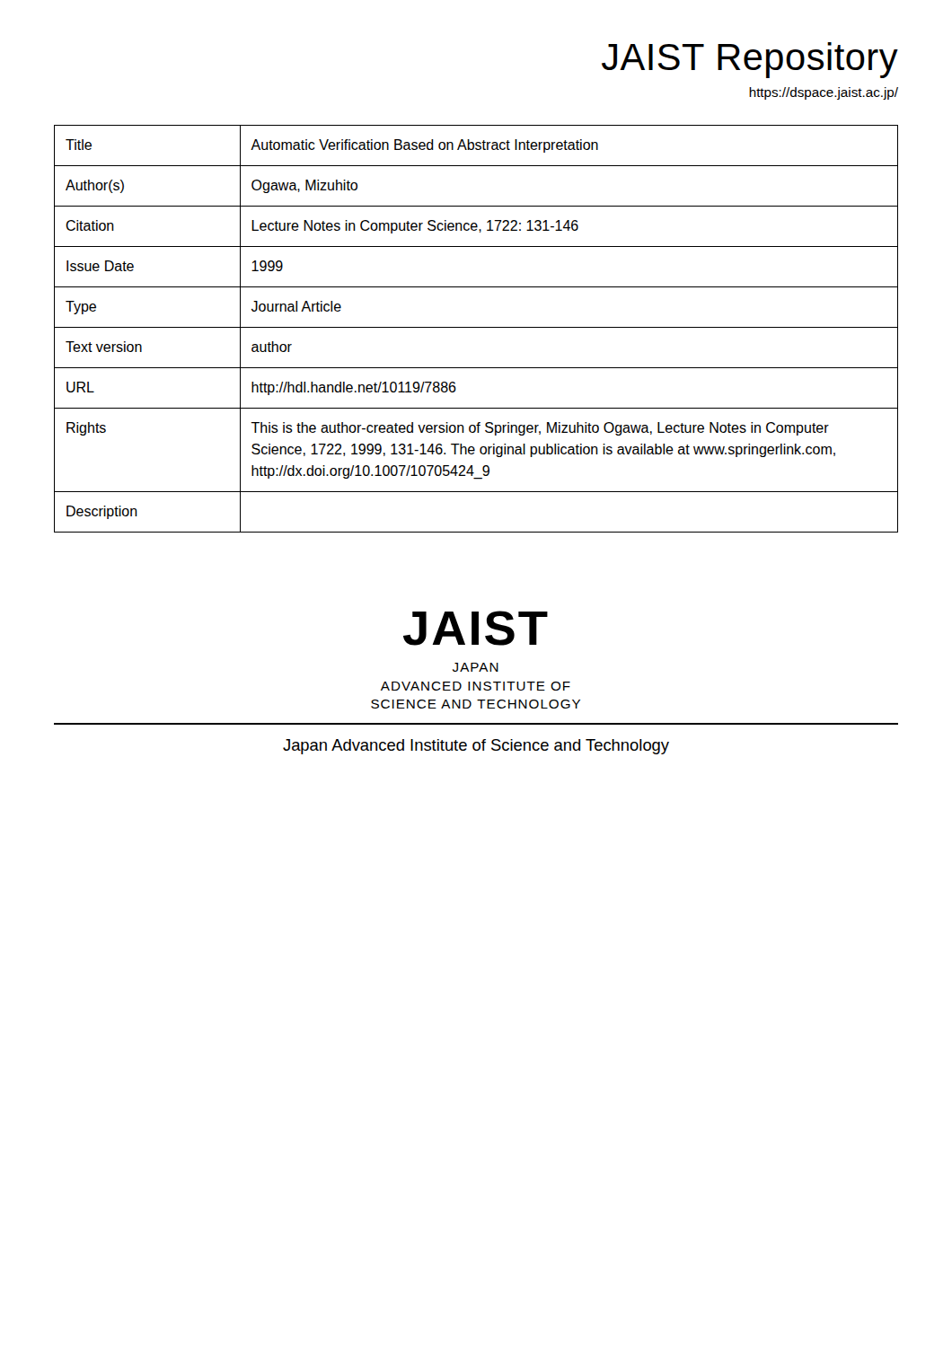JAIST Repository
https://dspace.jaist.ac.jp/
| Title | Automatic Verification Based on Abstract Interpretation |
| Author(s) | Ogawa, Mizuhito |
| Citation | Lecture Notes in Computer Science, 1722: 131-146 |
| Issue Date | 1999 |
| Type | Journal Article |
| Text version | author |
| URL | http://hdl.handle.net/10119/7886 |
| Rights | This is the author-created version of Springer, Mizuhito Ogawa, Lecture Notes in Computer Science, 1722, 1999, 131-146. The original publication is available at www.springerlink.com, http://dx.doi.org/10.1007/10705424_9 |
| Description | |
JAIST
JAPAN ADVANCED INSTITUTE OF SCIENCE AND TECHNOLOGY
Japan Advanced Institute of Science and Technology